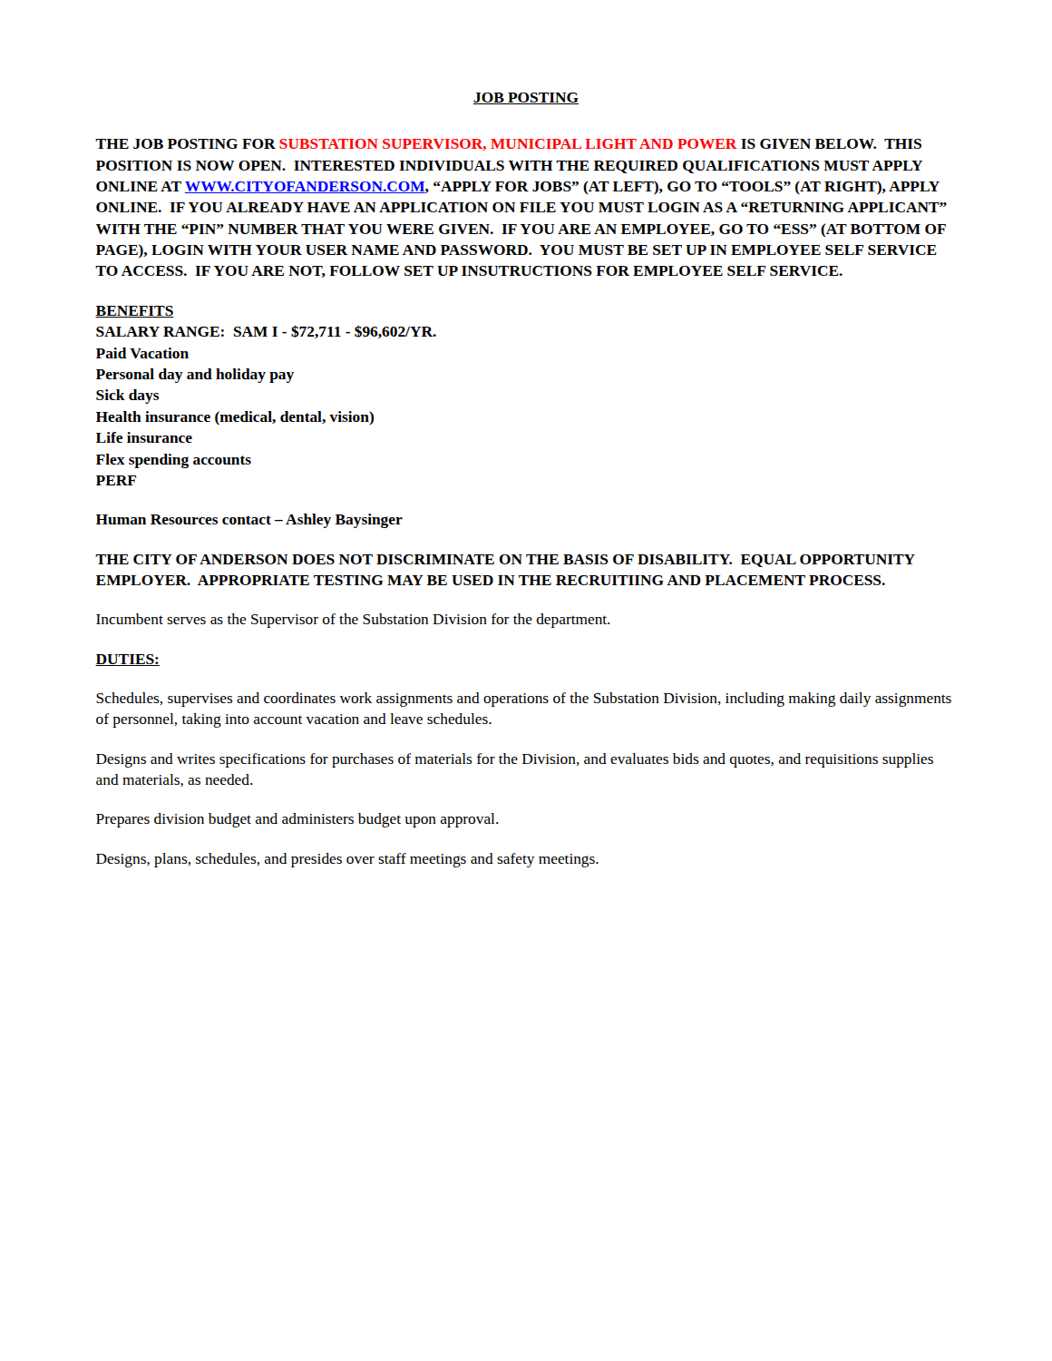JOB POSTING
THE JOB POSTING FOR SUBSTATION SUPERVISOR, MUNICIPAL LIGHT AND POWER IS GIVEN BELOW. THIS POSITION IS NOW OPEN. INTERESTED INDIVIDUALS WITH THE REQUIRED QUALIFICATIONS MUST APPLY ONLINE AT WWW.CITYOFANDERSON.COM, “APPLY FOR JOBS” (AT LEFT), GO TO “TOOLS” (AT RIGHT), APPLY ONLINE. IF YOU ALREADY HAVE AN APPLICATION ON FILE YOU MUST LOGIN AS A “RETURNING APPLICANT” WITH THE “PIN” NUMBER THAT YOU WERE GIVEN. IF YOU ARE AN EMPLOYEE, GO TO “ESS” (AT BOTTOM OF PAGE), LOGIN WITH YOUR USER NAME AND PASSWORD. YOU MUST BE SET UP IN EMPLOYEE SELF SERVICE TO ACCESS. IF YOU ARE NOT, FOLLOW SET UP INSUTRUCTIONS FOR EMPLOYEE SELF SERVICE.
Benefits
SALARY RANGE: SAM I - $72,711 - $96,602/YR.
Paid Vacation
Personal day and holiday pay
Sick days
Health insurance (medical, dental, vision)
Life insurance
Flex spending accounts
PERF
Human Resources contact – Ashley Baysinger
THE CITY OF ANDERSON DOES NOT DISCRIMINATE ON THE BASIS OF DISABILITY. EQUAL OPPORTUNITY EMPLOYER. APPROPRIATE TESTING MAY BE USED IN THE RECRUITIING AND PLACEMENT PROCESS.
Incumbent serves as the Supervisor of the Substation Division for the department.
DUTIES:
Schedules, supervises and coordinates work assignments and operations of the Substation Division, including making daily assignments of personnel, taking into account vacation and leave schedules.
Designs and writes specifications for purchases of materials for the Division, and evaluates bids and quotes, and requisitions supplies and materials, as needed.
Prepares division budget and administers budget upon approval.
Designs, plans, schedules, and presides over staff meetings and safety meetings.